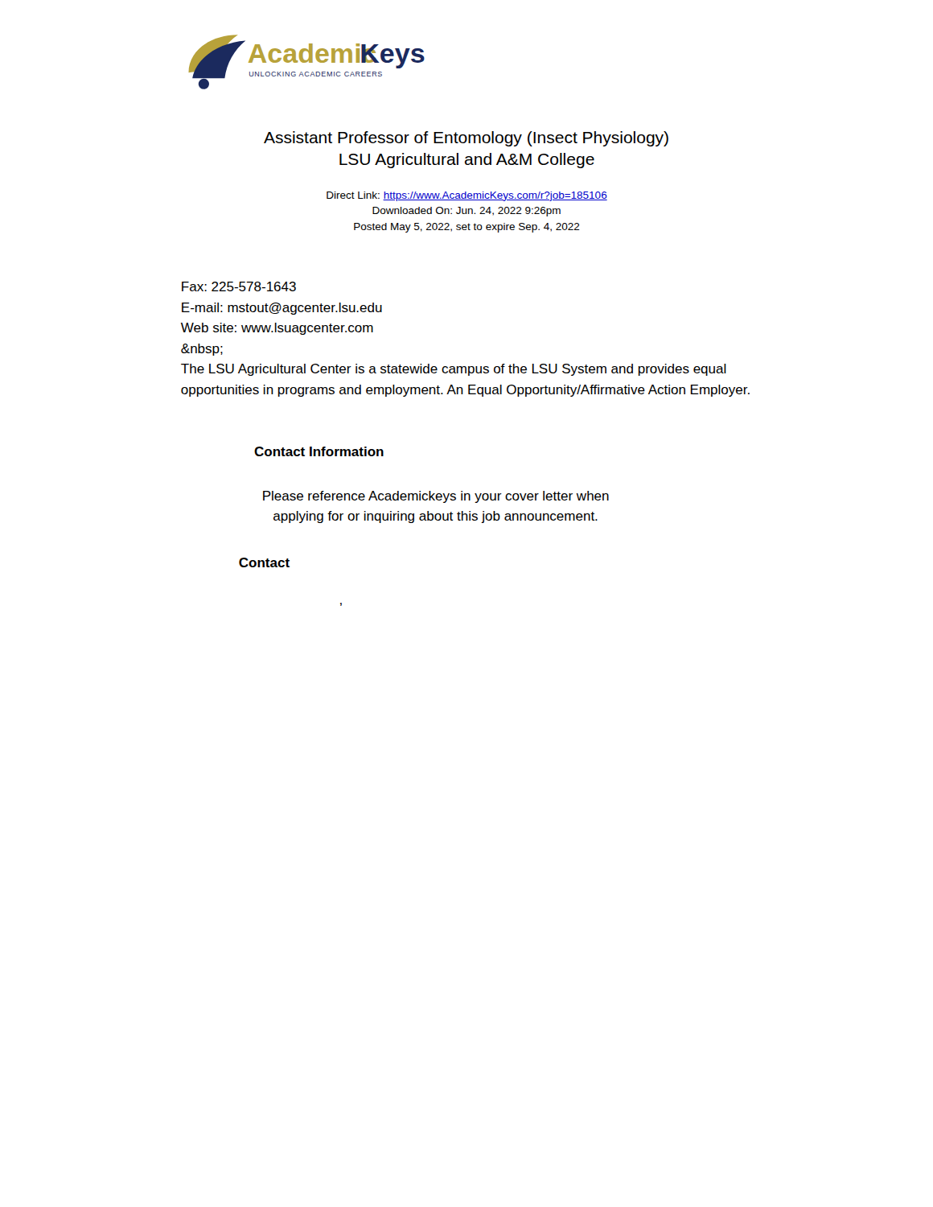Assistant Professor of Entomology (Insect Physiology) LSU Agricultural and A&M College
Direct Link: https://www.AcademicKeys.com/r?job=185106
Downloaded On: Jun. 24, 2022 9:26pm
Posted May 5, 2022, set to expire Sep. 4, 2022
Fax: 225-578-1643
E-mail: mstout@agcenter.lsu.edu
Web site: www.lsuagcenter.com
&nbsp;
The LSU Agricultural Center is a statewide campus of the LSU System and provides equal opportunities in programs and employment. An Equal Opportunity/Affirmative Action Employer.
Contact Information
Please reference Academickeys in your cover letter when applying for or inquiring about this job announcement.
Contact
,